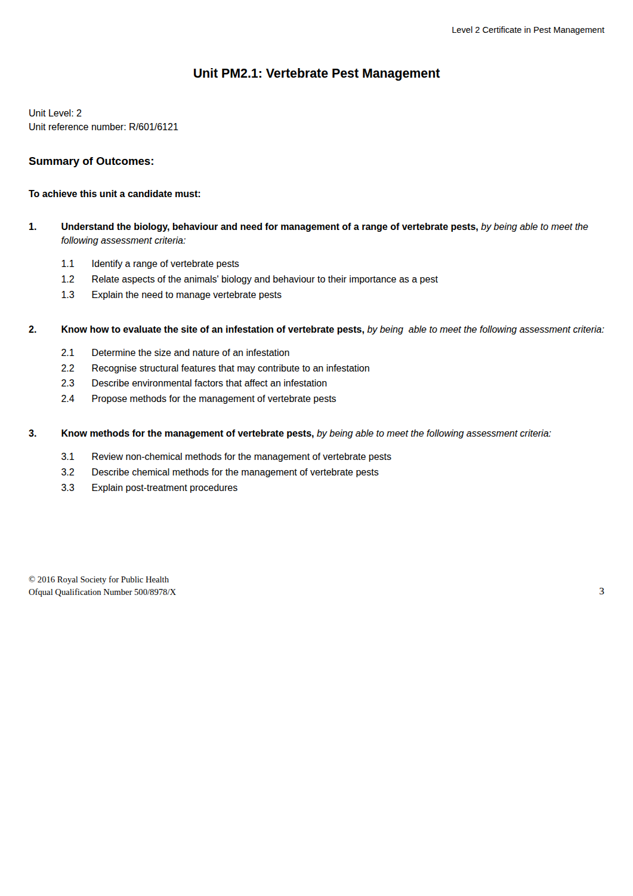Level 2 Certificate in Pest Management
Unit PM2.1: Vertebrate Pest Management
Unit Level: 2
Unit reference number: R/601/6121
Summary of Outcomes:
To achieve this unit a candidate must:
Understand the biology, behaviour and need for management of a range of vertebrate pests, by being able to meet the following assessment criteria:
1.1 Identify a range of vertebrate pests
1.2 Relate aspects of the animals' biology and behaviour to their importance as a pest
1.3 Explain the need to manage vertebrate pests
Know how to evaluate the site of an infestation of vertebrate pests, by being able to meet the following assessment criteria:
2.1 Determine the size and nature of an infestation
2.2 Recognise structural features that may contribute to an infestation
2.3 Describe environmental factors that affect an infestation
2.4 Propose methods for the management of vertebrate pests
Know methods for the management of vertebrate pests, by being able to meet the following assessment criteria:
3.1 Review non-chemical methods for the management of vertebrate pests
3.2 Describe chemical methods for the management of vertebrate pests
3.3 Explain post-treatment procedures
© 2016 Royal Society for Public Health
Ofqual Qualification Number 500/8978/X
3